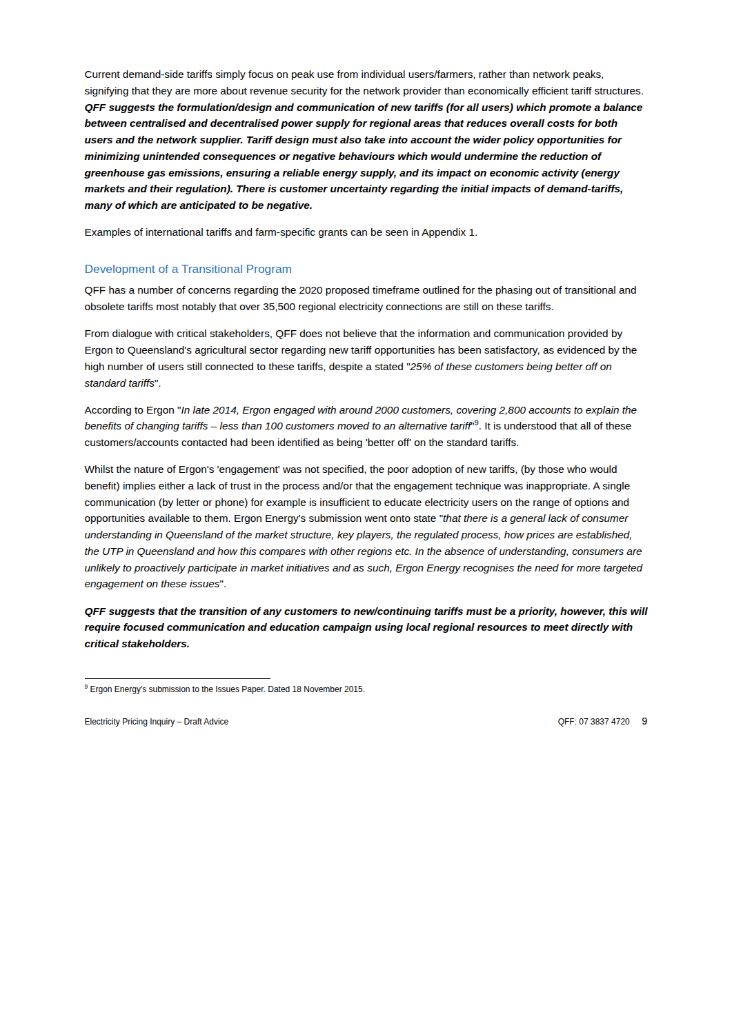Current demand-side tariffs simply focus on peak use from individual users/farmers, rather than network peaks, signifying that they are more about revenue security for the network provider than economically efficient tariff structures. QFF suggests the formulation/design and communication of new tariffs (for all users) which promote a balance between centralised and decentralised power supply for regional areas that reduces overall costs for both users and the network supplier. Tariff design must also take into account the wider policy opportunities for minimizing unintended consequences or negative behaviours which would undermine the reduction of greenhouse gas emissions, ensuring a reliable energy supply, and its impact on economic activity (energy markets and their regulation). There is customer uncertainty regarding the initial impacts of demand-tariffs, many of which are anticipated to be negative.
Examples of international tariffs and farm-specific grants can be seen in Appendix 1.
Development of a Transitional Program
QFF has a number of concerns regarding the 2020 proposed timeframe outlined for the phasing out of transitional and obsolete tariffs most notably that over 35,500 regional electricity connections are still on these tariffs.
From dialogue with critical stakeholders, QFF does not believe that the information and communication provided by Ergon to Queensland's agricultural sector regarding new tariff opportunities has been satisfactory, as evidenced by the high number of users still connected to these tariffs, despite a stated "25% of these customers being better off on standard tariffs".
According to Ergon "In late 2014, Ergon engaged with around 2000 customers, covering 2,800 accounts to explain the benefits of changing tariffs – less than 100 customers moved to an alternative tariff"9. It is understood that all of these customers/accounts contacted had been identified as being 'better off' on the standard tariffs.
Whilst the nature of Ergon's 'engagement' was not specified, the poor adoption of new tariffs, (by those who would benefit) implies either a lack of trust in the process and/or that the engagement technique was inappropriate. A single communication (by letter or phone) for example is insufficient to educate electricity users on the range of options and opportunities available to them. Ergon Energy's submission went onto state "that there is a general lack of consumer understanding in Queensland of the market structure, key players, the regulated process, how prices are established, the UTP in Queensland and how this compares with other regions etc. In the absence of understanding, consumers are unlikely to proactively participate in market initiatives and as such, Ergon Energy recognises the need for more targeted engagement on these issues".
QFF suggests that the transition of any customers to new/continuing tariffs must be a priority, however, this will require focused communication and education campaign using local regional resources to meet directly with critical stakeholders.
9 Ergon Energy's submission to the Issues Paper. Dated 18 November 2015.
Electricity Pricing Inquiry – Draft Advice QFF: 07 3837 47209